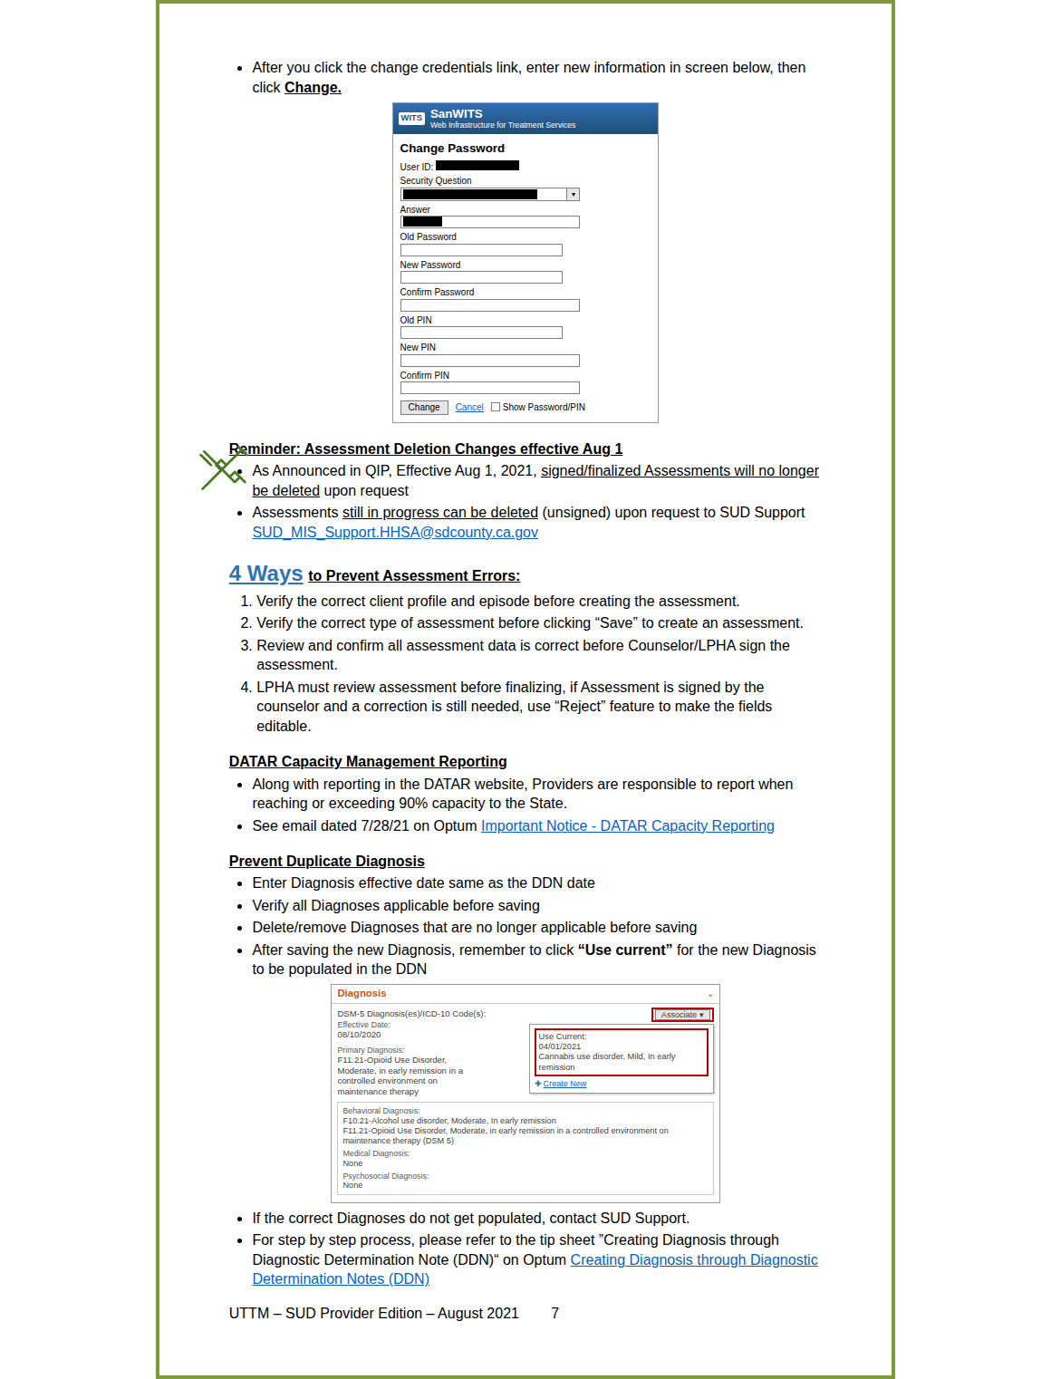After you click the change credentials link, enter new information in screen below, then click Change.
WITS
SanWITS
Web Infrastructure for Treatment Services
Change Password
User ID:
Security Question
▾
Answer
Old Password
New Password
Confirm Password
Old PIN
New PIN
Confirm PIN
Change Cancel Show Password/PIN
Reminder: Assessment Deletion Changes effective Aug 1
As Announced in QIP, Effective Aug 1, 2021, signed/finalized Assessments will no longer be deleted upon request
Assessments still in progress can be deleted (unsigned) upon request to SUD Support SUD_MIS_Support.HHSA@sdcounty.ca.gov
4 Ways to Prevent Assessment Errors:
Verify the correct client profile and episode before creating the assessment.
Verify the correct type of assessment before clicking “Save” to create an assessment.
Review and confirm all assessment data is correct before Counselor/LPHA sign the assessment.
LPHA must review assessment before finalizing, if Assessment is signed by the counselor and a correction is still needed, use “Reject” feature to make the fields editable.
DATAR Capacity Management Reporting
Along with reporting in the DATAR website, Providers are responsible to report when reaching or exceeding 90% capacity to the State.
See email dated 7/28/21 on Optum Important Notice - DATAR Capacity Reporting
Prevent Duplicate Diagnosis
Enter Diagnosis effective date same as the DDN date
Verify all Diagnoses applicable before saving
Delete/remove Diagnoses that are no longer applicable before saving
After saving the new Diagnosis, remember to click “Use current” for the new Diagnosis to be populated in the DDN
Diagnosis
⌄
DSM-5 Diagnosis(es)/ICD-10 Code(s):
Effective Date:
08/10/2020
Associate ▾
Use Current:
04/01/2021
Cannabis use disorder, Mild, In early remission
✚Create New
Primary Diagnosis:
F11.21-Opioid Use Disorder,
Moderate, in early remission in a
controlled environment on
maintenance therapy
Secondary Diagnosis:
Behavioral Diagnosis:
F10.21-Alcohol use disorder, Moderate, In early remission
F11.21-Opioid Use Disorder, Moderate, in early remission in a controlled environment on maintenance therapy (DSM 5)
Medical Diagnosis:
None
Psychosocial Diagnosis:
None
If the correct Diagnoses do not get populated, contact SUD Support.
For step by step process, please refer to the tip sheet ”Creating Diagnosis through Diagnostic Determination Note (DDN)“ on Optum Creating Diagnosis through Diagnostic Determination Notes (DDN)
UTTM – SUD Provider Edition – August 2021 7